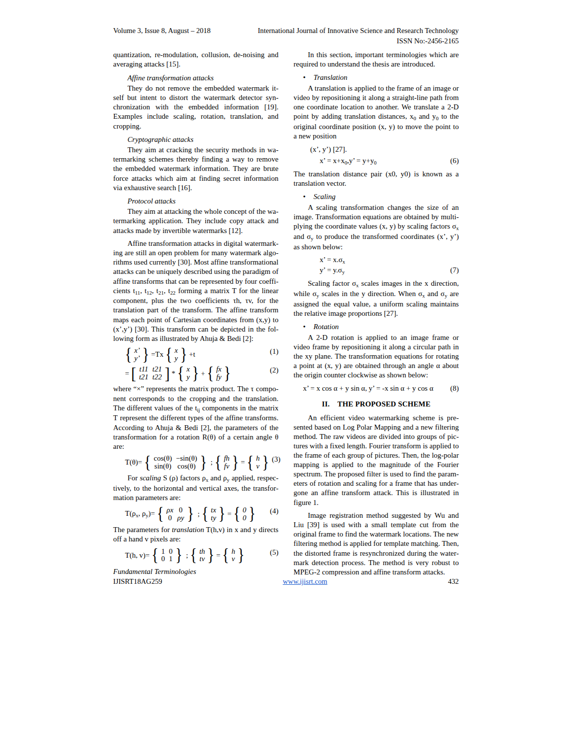Volume 3, Issue 8, August – 2018
International Journal of Innovative Science and Research Technology
ISSN No:-2456-2165
quantization, re-modulation, collusion, de-noising and averaging attacks [15].
Affine transformation attacks
They do not remove the embedded watermark itself but intent to distort the watermark detector synchronization with the embedded information [19]. Examples include scaling, rotation, translation, and cropping.
Cryptographic attacks
They aim at cracking the security methods in watermarking schemes thereby finding a way to remove the embedded watermark information. They are brute force attacks which aim at finding secret information via exhaustive search [16].
Protocol attacks
They aim at attacking the whole concept of the watermarking application. They include copy attack and attacks made by invertible watermarks [12].
Affine transformation attacks in digital watermarking are still an open problem for many watermark algorithms used currently [30]. Most affine transformational attacks can be uniquely described using the paradigm of affine transforms that can be represented by four coefficients t11, t12, t21, t22 forming a matrix T for the linear component, plus the two coefficients τh, τv, for the translation part of the transform. The affine transform maps each point of Cartesian coordinates from (x,y) to (x’,y’) [30]. This transform can be depicted in the following form as illustrated by Ahuja & Bedi [2]:
{ x’y’ } =Tx { xy } +t
(1)
= [ t11 t21 t21 t22 ] * { xy } + { fx fy }
(2)
where “×” represents the matrix product. The τ component corresponds to the cropping and the translation. The different values of the tij components in the matrix T represent the different types of the affine transforms. According to Ahuja & Bedi [2], the parameters of the transformation for a rotation R(θ) of a certain angle θ are:
T(θ)= { cos(θ)−sin(θ) sin(θ) cos(θ) } ; { fh fv } = { hv }
(3)
For scaling S (ρ) factors ρx and ρy applied, respectively, to the horizontal and vertical axes, the transformation parameters are:
T(ρx, ρy)= { ρx 0 0 ρy } ; { tx ty } = { 00 }
(4)
The parameters for translation T(h,v) in x and y directs off a hand v pixels are:
T(h, v)= { 10 01 } ; { th tv } = { hv }
(5)
Fundamental Terminologies
In this section, important terminologies which are required to understand the thesis are introduced.
Translation
A translation is applied to the frame of an image or video by repositioning it along a straight-line path from one coordinate location to another. We translate a 2-D point by adding translation distances, x0 and y0 to the original coordinate position (x, y) to move the point to a new position
(x’, y’) [27].
x’ = x+x0,y’ = y+y0
(6)
The translation distance pair (x0, y0) is known as a translation vector.
Scaling
A scaling transformation changes the size of an image. Transformation equations are obtained by multiplying the coordinate values (x, y) by scaling factors σx and σy to produce the transformed coordinates (x’, y’) as shown below:
x’ = x.σx
y’ = y.σy
(7)
Scaling factor σx scales images in the x direction, while σy scales in the y direction. When σx and σy are assigned the equal value, a uniform scaling maintains the relative image proportions [27].
Rotation
A 2-D rotation is applied to an image frame or video frame by repositioning it along a circular path in the xy plane. The transformation equations for rotating a point at (x, y) are obtained through an angle α about the origin counter clockwise as shown below:
x’ = x cos α + y sin α, y’ = -x sin α + y cos α
(8)
II. THE PROPOSED SCHEME
An efficient video watermarking scheme is presented based on Log Polar Mapping and a new filtering method. The raw videos are divided into groups of pictures with a fixed length. Fourier transform is applied to the frame of each group of pictures. Then, the log-polar mapping is applied to the magnitude of the Fourier spectrum. The proposed filter is used to find the parameters of rotation and scaling for a frame that has undergone an affine transform attack. This is illustrated in figure 1.
Image registration method suggested by Wu and Liu [39] is used with a small template cut from the original frame to find the watermark locations. The new filtering method is applied for template matching. Then, the distorted frame is resynchronized during the watermark detection process. The method is very robust to MPEG-2 compression and affine transform attacks.
IJISRT18AG259
www.ijisrt.com
432